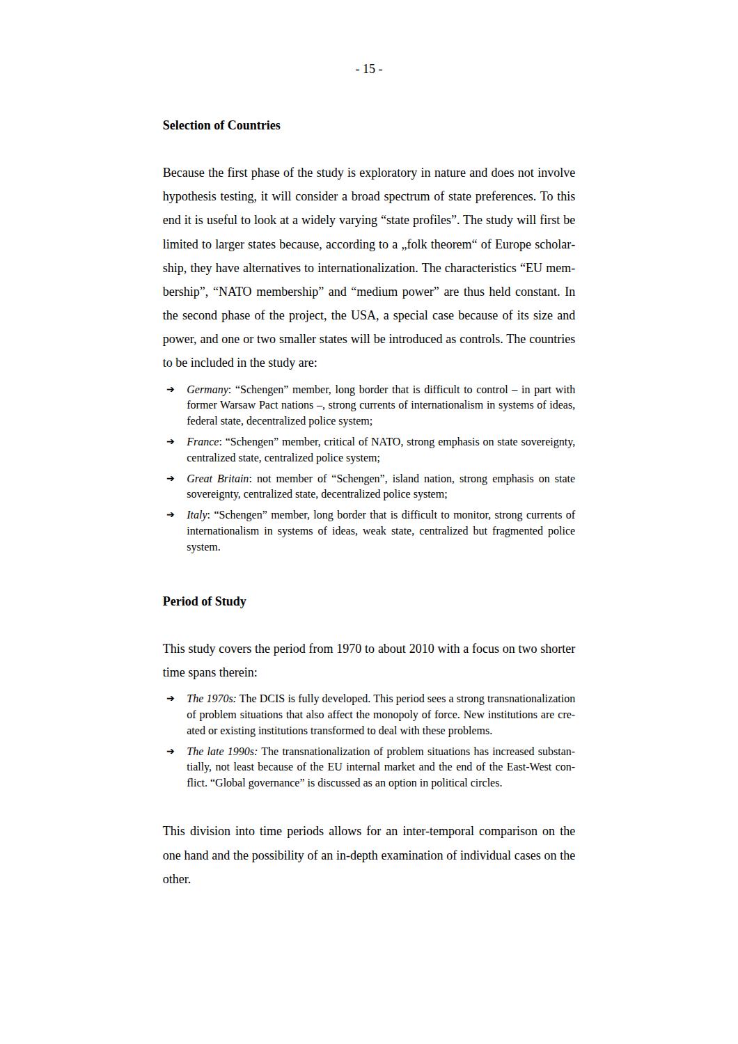- 15 -
Selection of Countries
Because the first phase of the study is exploratory in nature and does not involve hypothesis testing, it will consider a broad spectrum of state preferences. To this end it is useful to look at a widely varying “state profiles”. The study will first be limited to larger states because, according to a „folk theorem“ of Europe scholarship, they have alternatives to internationalization. The characteristics “EU membership”, “NATO membership” and “medium power” are thus held constant. In the second phase of the project, the USA, a special case because of its size and power, and one or two smaller states will be introduced as controls. The countries to be included in the study are:
Germany: “Schengen” member, long border that is difficult to control – in part with former Warsaw Pact nations –, strong currents of internationalism in systems of ideas, federal state, decentralized police system;
France: “Schengen” member, critical of NATO, strong emphasis on state sovereignty, centralized state, centralized police system;
Great Britain: not member of “Schengen”, island nation, strong emphasis on state sovereignty, centralized state, decentralized police system;
Italy: “Schengen” member, long border that is difficult to monitor, strong currents of internationalism in systems of ideas, weak state, centralized but fragmented police system.
Period of Study
This study covers the period from 1970 to about 2010 with a focus on two shorter time spans therein:
The 1970s: The DCIS is fully developed. This period sees a strong transnationalization of problem situations that also affect the monopoly of force. New institutions are created or existing institutions transformed to deal with these problems.
The late 1990s: The transnationalization of problem situations has increased substantially, not least because of the EU internal market and the end of the East-West conflict. “Global governance” is discussed as an option in political circles.
This division into time periods allows for an inter-temporal comparison on the one hand and the possibility of an in-depth examination of individual cases on the other.